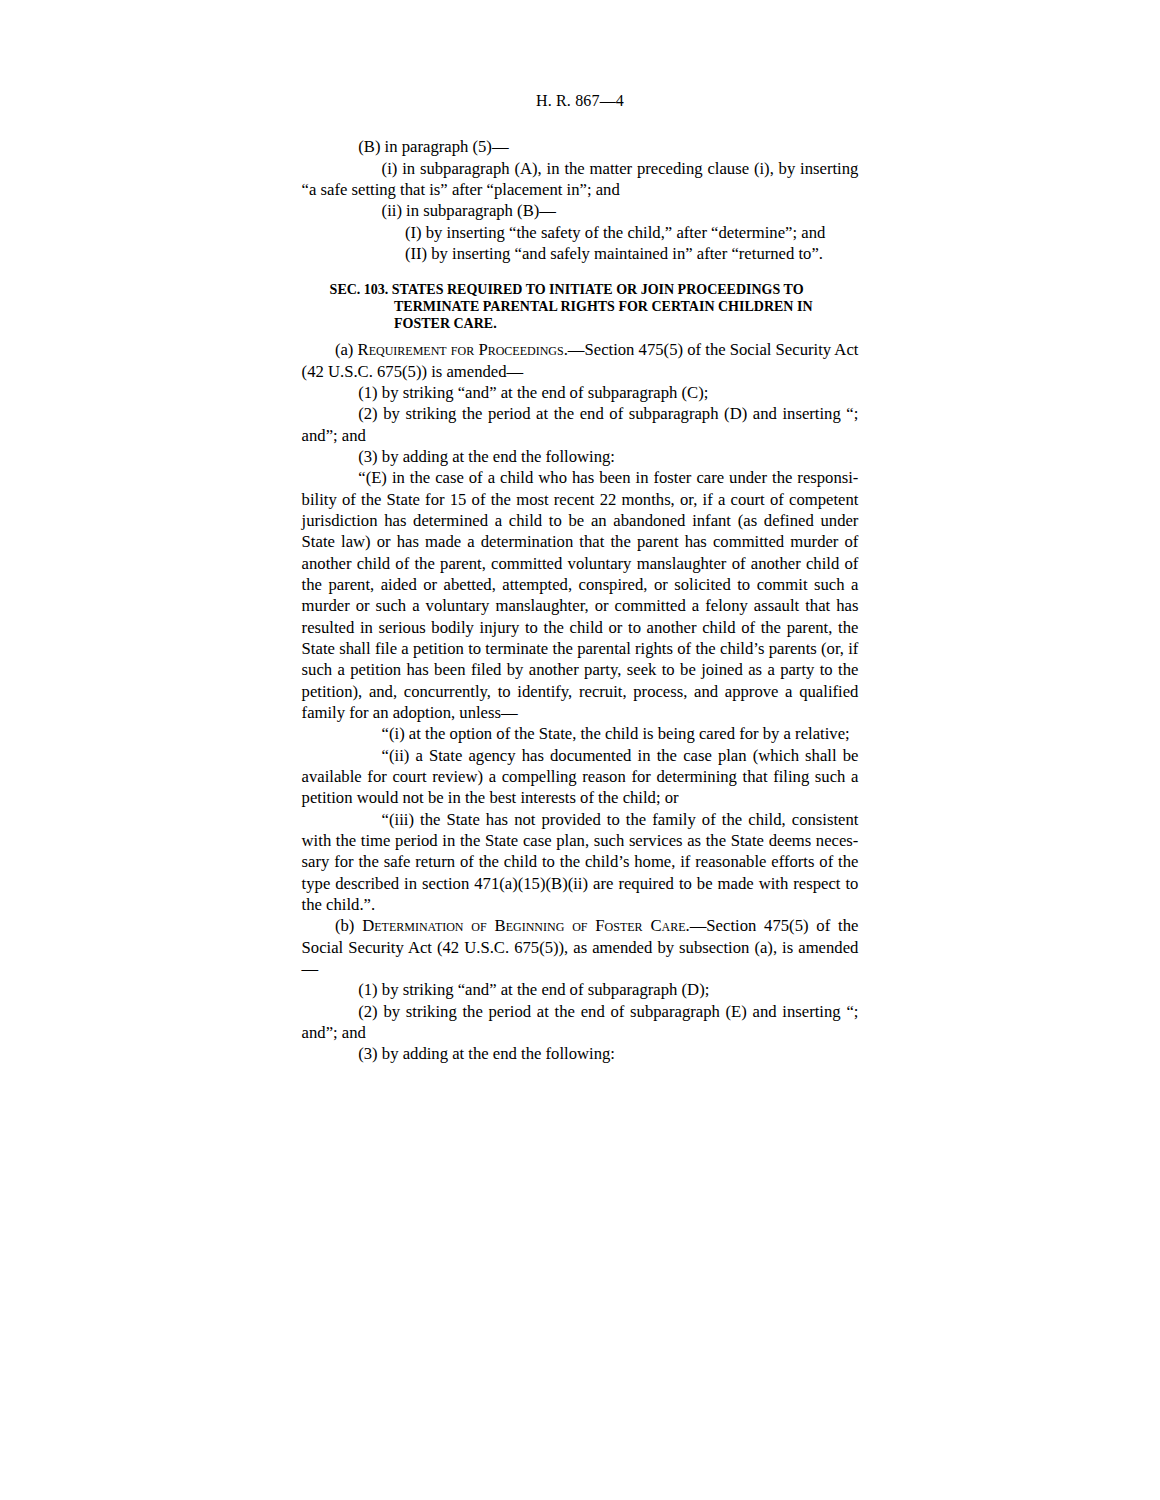H. R. 867—4
(B) in paragraph (5)—
(i) in subparagraph (A), in the matter preceding clause (i), by inserting “a safe setting that is” after “placement in”; and
(ii) in subparagraph (B)—
(I) by inserting “the safety of the child,” after “determine”; and
(II) by inserting “and safely maintained in” after “returned to”.
SEC. 103. STATES REQUIRED TO INITIATE OR JOIN PROCEEDINGS TO TERMINATE PARENTAL RIGHTS FOR CERTAIN CHILDREN IN FOSTER CARE.
(a) Requirement for Proceedings.—Section 475(5) of the Social Security Act (42 U.S.C. 675(5)) is amended—
(1) by striking “and” at the end of subparagraph (C);
(2) by striking the period at the end of subparagraph (D) and inserting “; and”; and
(3) by adding at the end the following:
“(E) in the case of a child who has been in foster care under the responsibility of the State for 15 of the most recent 22 months, or, if a court of competent jurisdiction has determined a child to be an abandoned infant (as defined under State law) or has made a determination that the parent has committed murder of another child of the parent, committed voluntary manslaughter of another child of the parent, aided or abetted, attempted, conspired, or solicited to commit such a murder or such a voluntary manslaughter, or committed a felony assault that has resulted in serious bodily injury to the child or to another child of the parent, the State shall file a petition to terminate the parental rights of the child’s parents (or, if such a petition has been filed by another party, seek to be joined as a party to the petition), and, concurrently, to identify, recruit, process, and approve a qualified family for an adoption, unless—
“(i) at the option of the State, the child is being cared for by a relative;
“(ii) a State agency has documented in the case plan (which shall be available for court review) a compelling reason for determining that filing such a petition would not be in the best interests of the child; or
“(iii) the State has not provided to the family of the child, consistent with the time period in the State case plan, such services as the State deems necessary for the safe return of the child to the child’s home, if reasonable efforts of the type described in section 471(a)(15)(B)(ii) are required to be made with respect to the child.”.
(b) Determination of Beginning of Foster Care.—Section 475(5) of the Social Security Act (42 U.S.C. 675(5)), as amended by subsection (a), is amended—
(1) by striking “and” at the end of subparagraph (D);
(2) by striking the period at the end of subparagraph (E) and inserting “; and”; and
(3) by adding at the end the following: